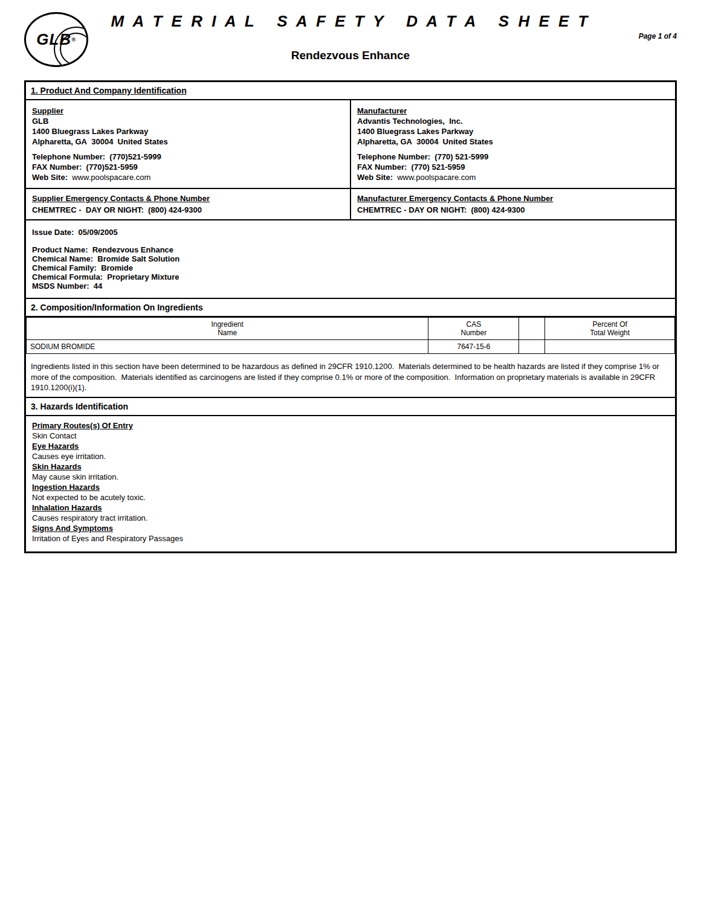GLB®
M A T E R I A L S A F E T Y D A T A S H E E T
Page 1 of 4
Rendezvous Enhance
| 1. Product And Company Identification |
| / Supplier GLB 1400 Bluegrass Lakes Parkway Alpharetta, GA 30004 United States Telephone Number: (770)521-5999 FAX Number: (770)521-5959 Web Site: www.poolspacare.com / Manufacturer Advantis Technologies, Inc. 1400 Bluegrass Lakes Parkway Alpharetta, GA 30004 United States Telephone Number: (770) 521-5999 FAX Number: (770) 521-5959 Web Site: www.poolspacare.com / |
| / Supplier Emergency Contacts & Phone Number CHEMTREC - DAY OR NIGHT: (800) 424-9300 / Manufacturer Emergency Contacts & Phone Number CHEMTREC - DAY OR NIGHT: (800) 424-9300 / |
| Issue Date: 05/09/2005 Product Name: Rendezvous Enhance Chemical Name: Bromide Salt Solution Chemical Family: Bromide Chemical Formula: Proprietary Mixture MSDS Number: 44 |
| 2. Composition/Information On Ingredients |
| / Ingredient Name / CAS Number / / Percent Of Total Weight / / --- / --- / --- / --- / / SODIUM BROMIDE / 7647-15-6 / / / Ingredients listed in this section have been determined to be hazardous as defined in 29CFR 1910.1200. Materials determined to be health hazards are listed if they comprise 1% or more of the composition. Materials identified as carcinogens are listed if they comprise 0.1% or more of the composition. Information on proprietary materials is available in 29CFR 1910.1200(i)(1). |
| 3. Hazards Identification |
| Primary Routes(s) Of Entry Skin Contact Eye Hazards Causes eye irritation. Skin Hazards May cause skin irritation. Ingestion Hazards Not expected to be acutely toxic. Inhalation Hazards Causes respiratory tract irritation. Signs And Symptoms Irritation of Eyes and Respiratory Passages |